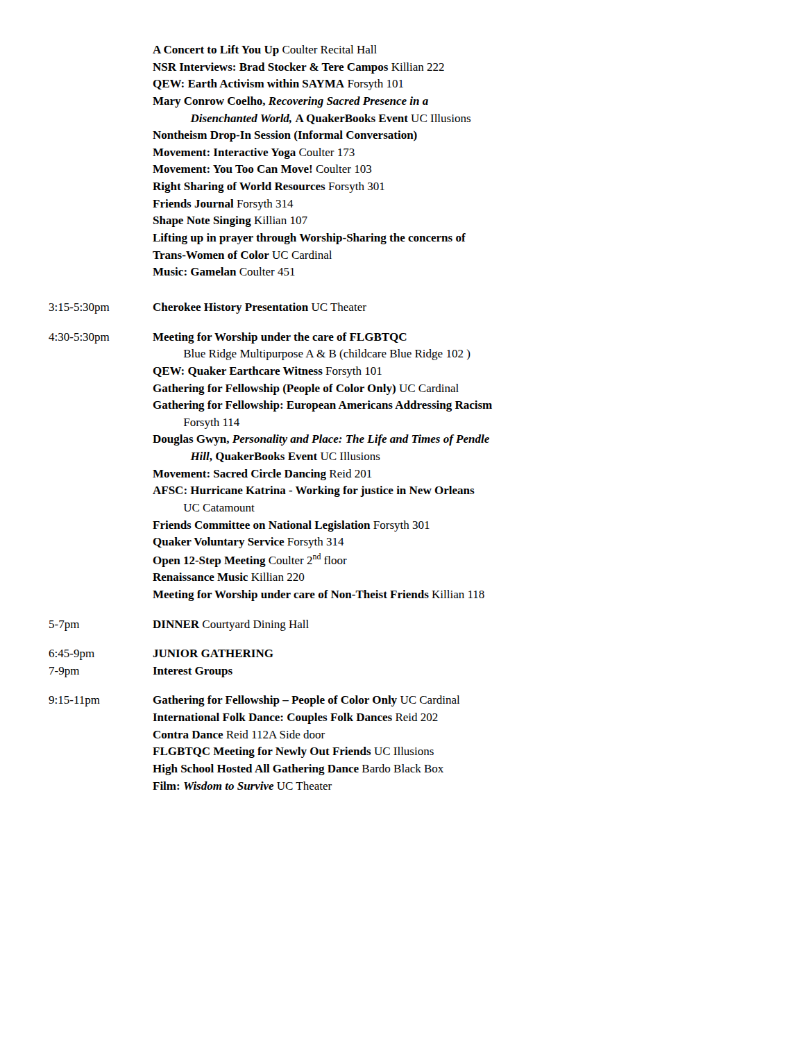| | A Concert to Lift You Up Coulter Recital Hall NSR Interviews: Brad Stocker & Tere Campos Killian 222 QEW: Earth Activism within SAYMA Forsyth 101 Mary Conrow Coelho, Recovering Sacred Presence in a Disenchanted World, A QuakerBooks Event UC Illusions Nontheism Drop-In Session (Informal Conversation) Movement: Interactive Yoga Coulter 173 Movement: You Too Can Move! Coulter 103 Right Sharing of World Resources Forsyth 301 Friends Journal Forsyth 314 Shape Note Singing Killian 107 Lifting up in prayer through Worship-Sharing the concerns of Trans-Women of Color UC Cardinal Music: Gamelan Coulter 451 |
| 3:15-5:30pm | Cherokee History Presentation UC Theater |
| 4:30-5:30pm | Meeting for Worship under the care of FLGBTQC Blue Ridge Multipurpose A & B (childcare Blue Ridge 102 ) QEW: Quaker Earthcare Witness Forsyth 101 Gathering for Fellowship (People of Color Only) UC Cardinal Gathering for Fellowship: European Americans Addressing Racism Forsyth 114 Douglas Gwyn, Personality and Place: The Life and Times of Pendle Hill , QuakerBooks Event UC Illusions Movement: Sacred Circle Dancing Reid 201 AFSC: Hurricane Katrina - Working for justice in New Orleans UC Catamount Friends Committee on National Legislation Forsyth 301 Quaker Voluntary Service Forsyth 314 Open 12-Step Meeting Coulter 2 nd floor Renaissance Music Killian 220 Meeting for Worship under care of Non-Theist Friends Killian 118 |
| 5-7pm | DINNER Courtyard Dining Hall |
| 6:45-9pm 7-9pm | JUNIOR GATHERING Interest Groups |
| 9:15-11pm | Gathering for Fellowship – People of Color Only UC Cardinal International Folk Dance: Couples Folk Dances Reid 202 Contra Dance Reid 112A Side door FLGBTQC Meeting for Newly Out Friends UC Illusions High School Hosted All Gathering Dance Bardo Black Box Film: Wisdom to Survive UC Theater |